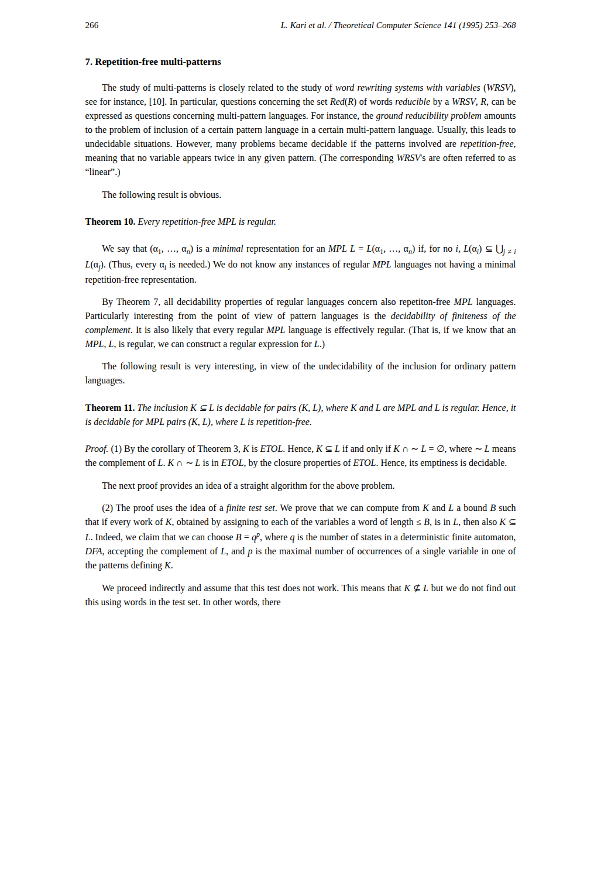266 L. Kari et al. / Theoretical Computer Science 141 (1995) 253–268
7. Repetition-free multi-patterns
The study of multi-patterns is closely related to the study of word rewriting systems with variables (WRSV), see for instance, [10]. In particular, questions concerning the set Red(R) of words reducible by a WRSV, R, can be expressed as questions concerning multi-pattern languages. For instance, the ground reducibility problem amounts to the problem of inclusion of a certain pattern language in a certain multi-pattern language. Usually, this leads to undecidable situations. However, many problems became decidable if the patterns involved are repetition-free, meaning that no variable appears twice in any given pattern. (The corresponding WRSV's are often referred to as “linear”.)
The following result is obvious.
Theorem 10. Every repetition-free MPL is regular.
We say that (α1, …, αn) is a minimal representation for an MPL L = L(α1, …, αn) if, for no i, L(αi) ⊆ ⋃j ≠ i L(αj). (Thus, every αi is needed.) We do not know any instances of regular MPL languages not having a minimal repetition-free representation.
By Theorem 7, all decidability properties of regular languages concern also repetiton-free MPL languages. Particularly interesting from the point of view of pattern languages is the decidability of finiteness of the complement. It is also likely that every regular MPL language is effectively regular. (That is, if we know that an MPL, L, is regular, we can construct a regular expression for L.)
The following result is very interesting, in view of the undecidability of the inclusion for ordinary pattern languages.
Theorem 11. The inclusion K ⊆ L is decidable for pairs (K, L), where K and L are MPL and L is regular. Hence, it is decidable for MPL pairs (K, L), where L is repetition-free.
Proof. (1) By the corollary of Theorem 3, K is ETOL. Hence, K ⊆ L if and only if K ∩ ∼ L = ∅, where ∼ L means the complement of L. K ∩ ∼ L is in ETOL, by the closure properties of ETOL. Hence, its emptiness is decidable.
The next proof provides an idea of a straight algorithm for the above problem.
(2) The proof uses the idea of a finite test set. We prove that we can compute from K and L a bound B such that if every work of K, obtained by assigning to each of the variables a word of length ≤ B, is in L, then also K ⊆ L. Indeed, we claim that we can choose B = qp, where q is the number of states in a deterministic finite automaton, DFA, accepting the complement of L, and p is the maximal number of occurrences of a single variable in one of the patterns defining K.
We proceed indirectly and assume that this test does not work. This means that K ⊈ L but we do not find out this using words in the test set. In other words, there